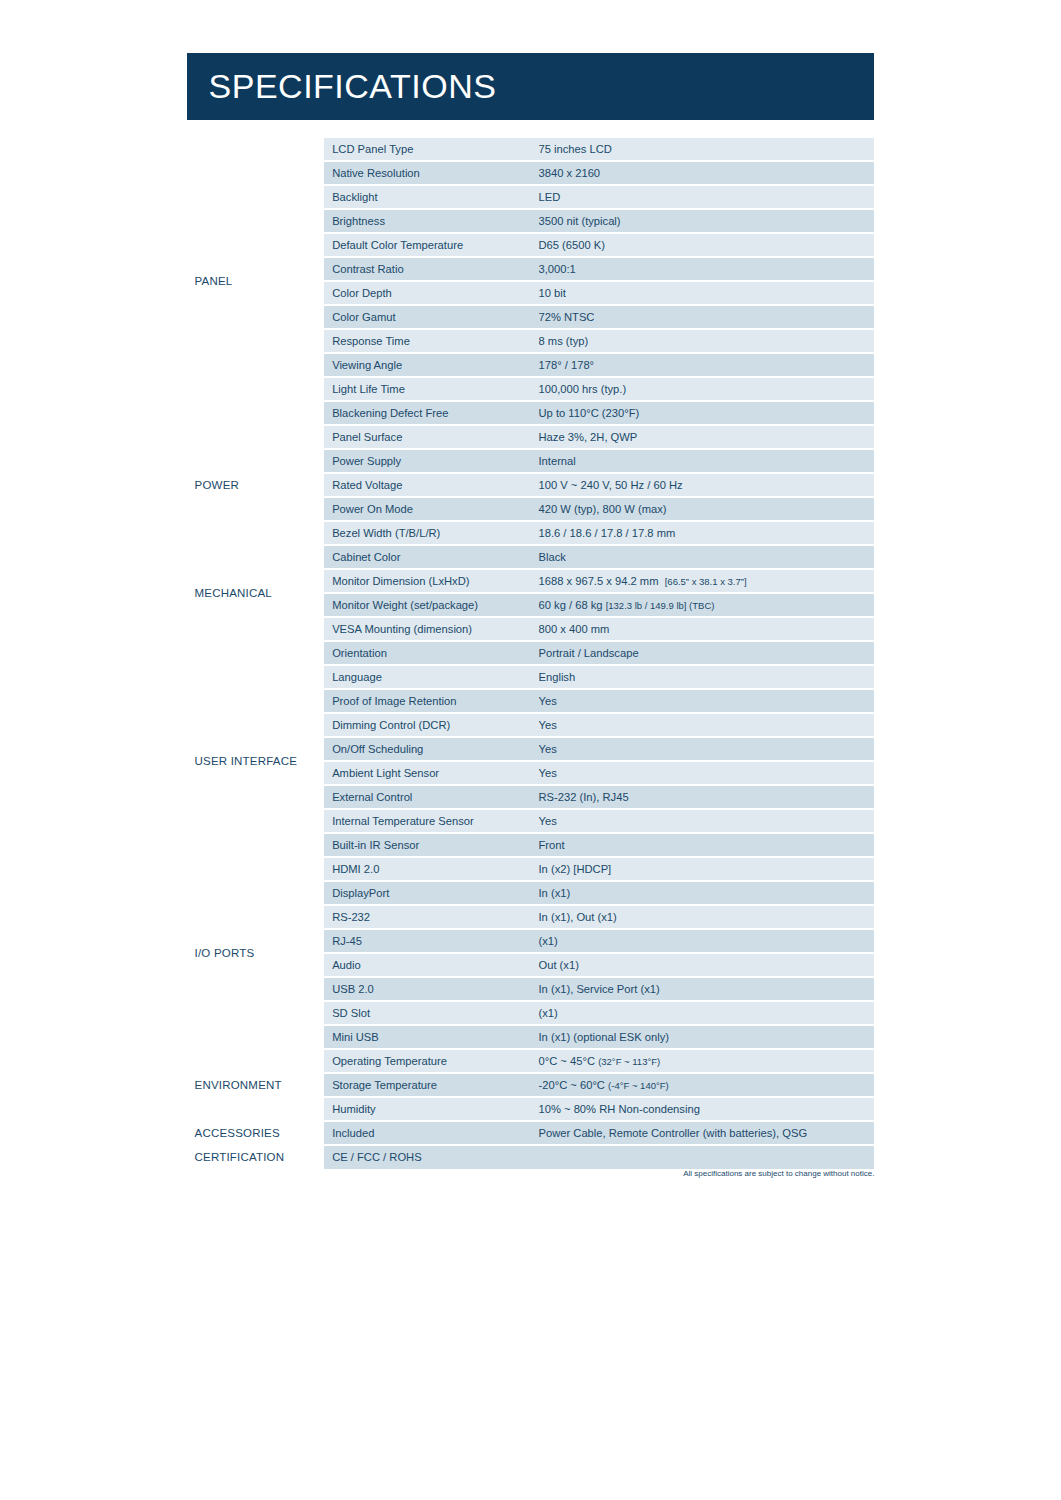SPECIFICATIONS
| PANEL | LCD Panel Type | 75 inches LCD |
| Native Resolution | 3840 x 2160 |
| Backlight | LED |
| Brightness | 3500 nit (typical) |
| Default Color Temperature | D65 (6500 K) |
| Contrast Ratio | 3,000:1 |
| Color Depth | 10 bit |
| Color Gamut | 72% NTSC |
| Response Time | 8 ms (typ) |
| Viewing Angle | 178° / 178° |
| Light Life Time | 100,000 hrs (typ.) |
| Blackening Defect Free | Up to 110°C (230°F) |
| | Panel Surface | Haze 3%, 2H, QWP |
| POWER | Power Supply | Internal |
| Rated Voltage | 100 V ~ 240 V, 50 Hz / 60 Hz |
| Power On Mode | 420 W (typ), 800 W (max) |
| MECHANICAL | Bezel Width (T/B/L/R) | 18.6 / 18.6 / 17.8 / 17.8 mm |
| Cabinet Color | Black |
| Monitor Dimension (LxHxD) | 1688 x 967.5 x 94.2 mm [66.5” x 38.1 x 3.7”] |
| Monitor Weight (set/package) | 60 kg / 68 kg [132.3 lb / 149.9 lb] (TBC) |
| VESA Mounting (dimension) | 800 x 400 mm |
| Orientation | Portrait / Landscape |
| USER INTERFACE | Language | English |
| Proof of Image Retention | Yes |
| Dimming Control (DCR) | Yes |
| On/Off Scheduling | Yes |
| Ambient Light Sensor | Yes |
| External Control | RS-232 (In), RJ45 |
| Internal Temperature Sensor | Yes |
| Built-in IR Sensor | Front |
| I/O PORTS | HDMI 2.0 | In (x2) [HDCP] |
| DisplayPort | In (x1) |
| RS-232 | In (x1), Out (x1) |
| RJ-45 | (x1) |
| Audio | Out (x1) |
| USB 2.0 | In (x1), Service Port (x1) |
| SD Slot | (x1) |
| Mini USB | In (x1) (optional ESK only) |
| ENVIRONMENT | Operating Temperature | 0°C ~ 45°C (32°F ~ 113°F) |
| Storage Temperature | -20°C ~ 60°C (-4°F ~ 140°F) |
| Humidity | 10% ~ 80% RH Non-condensing |
| ACCESSORIES | Included | Power Cable, Remote Controller (with batteries), QSG |
| CERTIFICATION | CE / FCC / ROHS |
All specifications are subject to change without notice.